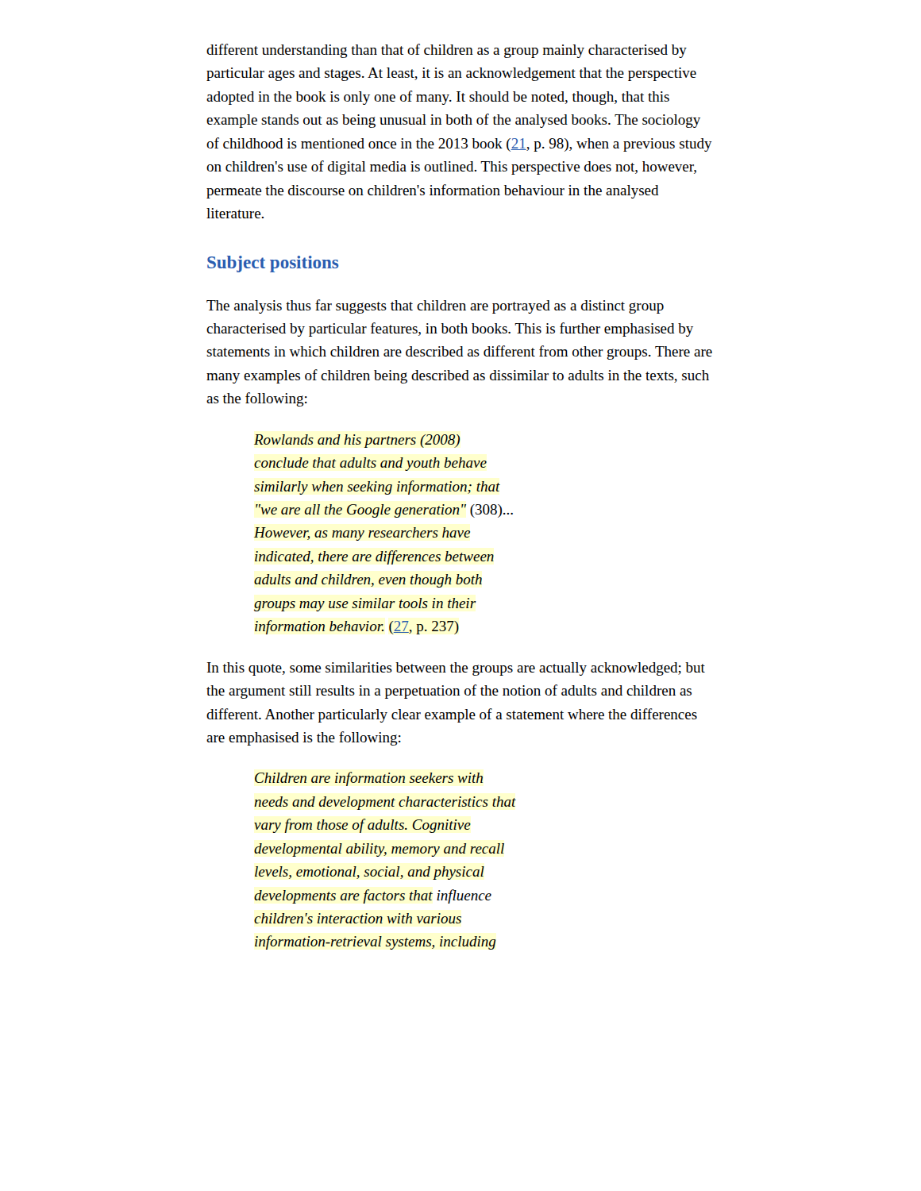different understanding than that of children as a group mainly characterised by particular ages and stages. At least, it is an acknowledgement that the perspective adopted in the book is only one of many. It should be noted, though, that this example stands out as being unusual in both of the analysed books. The sociology of childhood is mentioned once in the 2013 book (21, p. 98), when a previous study on children's use of digital media is outlined. This perspective does not, however, permeate the discourse on children's information behaviour in the analysed literature.
Subject positions
The analysis thus far suggests that children are portrayed as a distinct group characterised by particular features, in both books. This is further emphasised by statements in which children are described as different from other groups. There are many examples of children being described as dissimilar to adults in the texts, such as the following:
Rowlands and his partners (2008) conclude that adults and youth behave similarly when seeking information; that "we are all the Google generation" (308)... However, as many researchers have indicated, there are differences between adults and children, even though both groups may use similar tools in their information behavior. (27, p. 237)
In this quote, some similarities between the groups are actually acknowledged; but the argument still results in a perpetuation of the notion of adults and children as different. Another particularly clear example of a statement where the differences are emphasised is the following:
Children are information seekers with needs and development characteristics that vary from those of adults. Cognitive developmental ability, memory and recall levels, emotional, social, and physical developments are factors that influence children's interaction with various information-retrieval systems, including